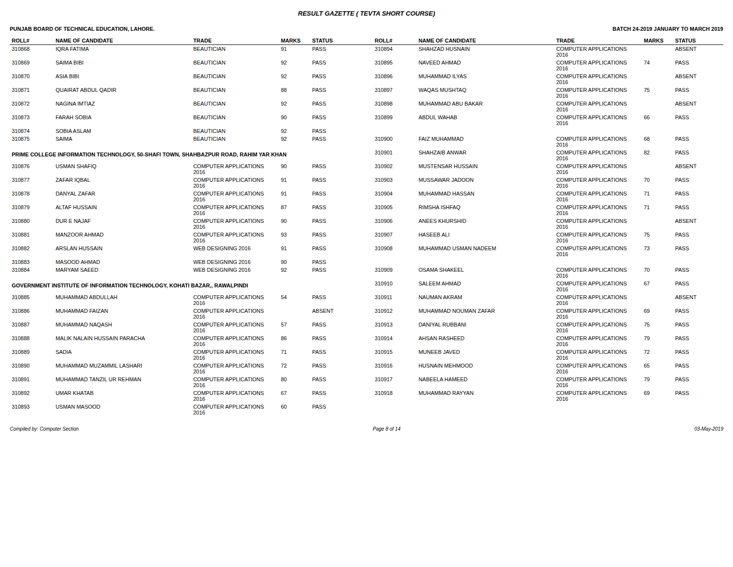RESULT GAZETTE ( TEVTA SHORT COURSE)
PUNJAB BOARD OF TECHNICAL EDUCATION, LAHORE. BATCH 24-2019 JANUARY TO MARCH 2019
| ROLL# | NAME OF CANDIDATE | TRADE | MARKS | STATUS | | ROLL# | NAME OF CANDIDATE | TRADE | MARKS | STATUS |
| --- | --- | --- | --- | --- | --- | --- | --- | --- | --- | --- |
| 310868 | IQRA FATIMA | BEAUTICIAN | 91 | PASS | | 310894 | SHAHZAD HUSNAIN | COMPUTER APPLICATIONS 2016 | | ABSENT |
| 310869 | SAIMA BIBI | BEAUTICIAN | 92 | PASS | | 310895 | NAVEED AHMAD | COMPUTER APPLICATIONS 2016 | 74 | PASS |
| 310870 | ASIA BIBI | BEAUTICIAN | 92 | PASS | | 310896 | MUHAMMAD ILYAS | COMPUTER APPLICATIONS 2016 | | ABSENT |
| 310871 | QUAIRAT ABDUL QADIR | BEAUTICIAN | 88 | PASS | | 310897 | WAQAS MUSHTAQ | COMPUTER APPLICATIONS 2016 | 75 | PASS |
| 310872 | NAGINA IMTIAZ | BEAUTICIAN | 92 | PASS | | 310898 | MUHAMMAD ABU BAKAR | COMPUTER APPLICATIONS 2016 | | ABSENT |
| 310873 | FARAH SOBIA | BEAUTICIAN | 90 | PASS | | 310899 | ABDUL WAHAB | COMPUTER APPLICATIONS 2016 | 66 | PASS |
| 310874 | SOBIA ASLAM | BEAUTICIAN | 92 | PASS | | | | | | |
| 310875 | SAIMA | BEAUTICIAN | 92 | PASS | | 310900 | FAIZ MUHAMMAD | COMPUTER APPLICATIONS 2016 | 68 | PASS |
| PRIME COLLEGE INFORMATION TECHNOLOGY, 50-SHAFI TOWN, SHAHBAZPUR ROAD, RAHIM YAR KHAN | | 310901 | SHAHZAIB ANWAR | COMPUTER APPLICATIONS 2016 | 82 | PASS |
| 310876 | USMAN SHAFIQ | COMPUTER APPLICATIONS 2016 | 90 | PASS | | 310902 | MUSTENSAR HUSSAIN | COMPUTER APPLICATIONS 2016 | | ABSENT |
| 310877 | ZAFAR IQBAL | COMPUTER APPLICATIONS 2016 | 91 | PASS | | 310903 | MUSSAWAR JADOON | COMPUTER APPLICATIONS 2016 | 70 | PASS |
| 310878 | DANYAL ZAFAR | COMPUTER APPLICATIONS 2016 | 91 | PASS | | 310904 | MUHAMMAD HASSAN | COMPUTER APPLICATIONS 2016 | 71 | PASS |
| 310879 | ALTAF HUSSAIN | COMPUTER APPLICATIONS 2016 | 87 | PASS | | 310905 | RIMSHA ISHFAQ | COMPUTER APPLICATIONS 2016 | 71 | PASS |
| 310880 | DUR E NAJAF | COMPUTER APPLICATIONS 2016 | 90 | PASS | | 310906 | ANEES KHURSHID | COMPUTER APPLICATIONS 2016 | | ABSENT |
| 310881 | MANZOOR AHMAD | COMPUTER APPLICATIONS 2016 | 93 | PASS | | 310907 | HASEEB ALI | COMPUTER APPLICATIONS 2016 | 75 | PASS |
| 310882 | ARSLAN HUSSAIN | WEB DESIGNING 2016 | 91 | PASS | | 310908 | MUHAMMAD USMAN NADEEM | COMPUTER APPLICATIONS 2016 | 73 | PASS |
| 310883 | MASOOD AHMAD | WEB DESIGNING 2016 | 90 | PASS | | | | | | |
| 310884 | MARYAM SAEED | WEB DESIGNING 2016 | 92 | PASS | | 310909 | OSAMA SHAKEEL | COMPUTER APPLICATIONS 2016 | 70 | PASS |
| GOVERNMENT INSTITUTE OF INFORMATION TECHNOLOGY, KOHATI BAZAR,, RAWALPINDI | | 310910 | SALEEM AHMAD | COMPUTER APPLICATIONS 2016 | 67 | PASS |
| 310885 | MUHAMMAD ABDULLAH | COMPUTER APPLICATIONS 2016 | 54 | PASS | | 310911 | NAUMAN AKRAM | COMPUTER APPLICATIONS 2016 | | ABSENT |
| 310886 | MUHAMMAD FAIZAN | COMPUTER APPLICATIONS 2016 | | ABSENT | | 310912 | MUHAMMAD NOUMAN ZAFAR | COMPUTER APPLICATIONS 2016 | 69 | PASS |
| 310887 | MUHAMMAD NAQASH | COMPUTER APPLICATIONS 2016 | 57 | PASS | | 310913 | DANIYAL RUBBANI | COMPUTER APPLICATIONS 2016 | 75 | PASS |
| 310888 | MALIK NALAIN HUSSAIN PARACHA | COMPUTER APPLICATIONS 2016 | 86 | PASS | | 310914 | AHSAN RASHEED | COMPUTER APPLICATIONS 2016 | 79 | PASS |
| 310889 | SADIA | COMPUTER APPLICATIONS 2016 | 71 | PASS | | 310915 | MUNEEB JAVED | COMPUTER APPLICATIONS 2016 | 72 | PASS |
| 310890 | MUHAMMAD MUZAMMIL LASHARI | COMPUTER APPLICATIONS 2016 | 72 | PASS | | 310916 | HUSNAIN MEHMOOD | COMPUTER APPLICATIONS 2016 | 65 | PASS |
| 310891 | MUHAMMAD TANZIL UR REHMAN | COMPUTER APPLICATIONS 2016 | 80 | PASS | | 310917 | NABEELA HAMEED | COMPUTER APPLICATIONS 2016 | 79 | PASS |
| 310892 | UMAR KHATAB | COMPUTER APPLICATIONS 2016 | 67 | PASS | | 310918 | MUHAMMAD RAYYAN | COMPUTER APPLICATIONS 2016 | 69 | PASS |
| 310893 | USMAN MASOOD | COMPUTER APPLICATIONS 2016 | 60 | PASS | | | | | | |
Compiled by: Computer Section Page 8 of 14 03-May-2019